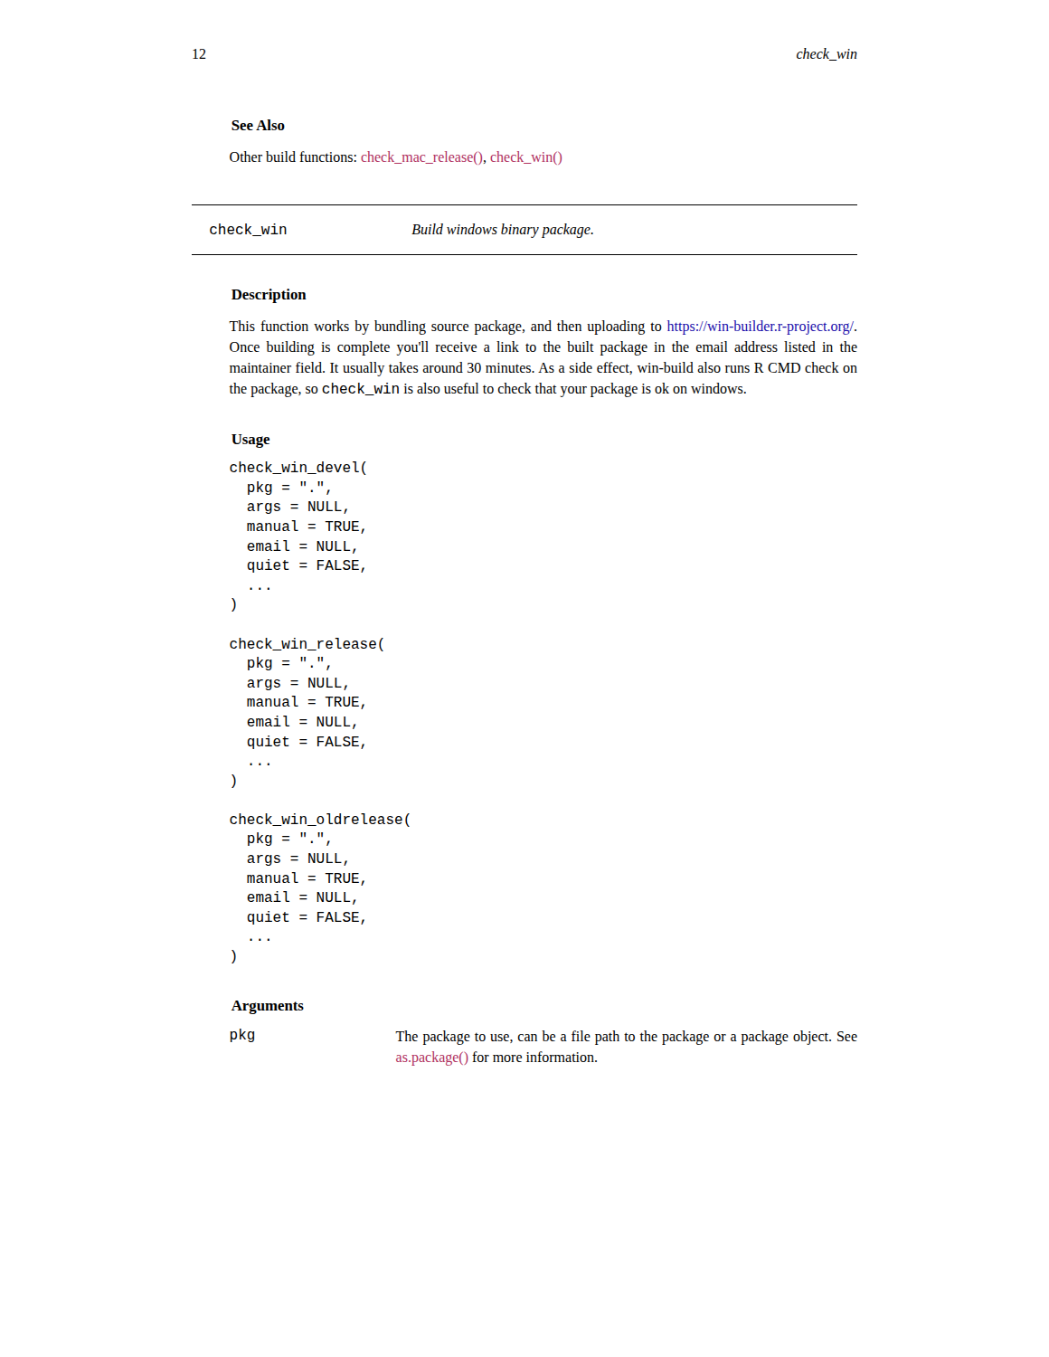12 check_win
See Also
Other build functions: check_mac_release(), check_win()
check_win Build windows binary package.
Description
This function works by bundling source package, and then uploading to https://win-builder.r-project.org/. Once building is complete you'll receive a link to the built package in the email address listed in the maintainer field. It usually takes around 30 minutes. As a side effect, win-build also runs R CMD check on the package, so check_win is also useful to check that your package is ok on windows.
Usage
check_win_devel(
  pkg = ".",
  args = NULL,
  manual = TRUE,
  email = NULL,
  quiet = FALSE,
  ...
)

check_win_release(
  pkg = ".",
  args = NULL,
  manual = TRUE,
  email = NULL,
  quiet = FALSE,
  ...
)

check_win_oldrelease(
  pkg = ".",
  args = NULL,
  manual = TRUE,
  email = NULL,
  quiet = FALSE,
  ...
)
Arguments
pkg
The package to use, can be a file path to the package or a package object. See as.package() for more information.